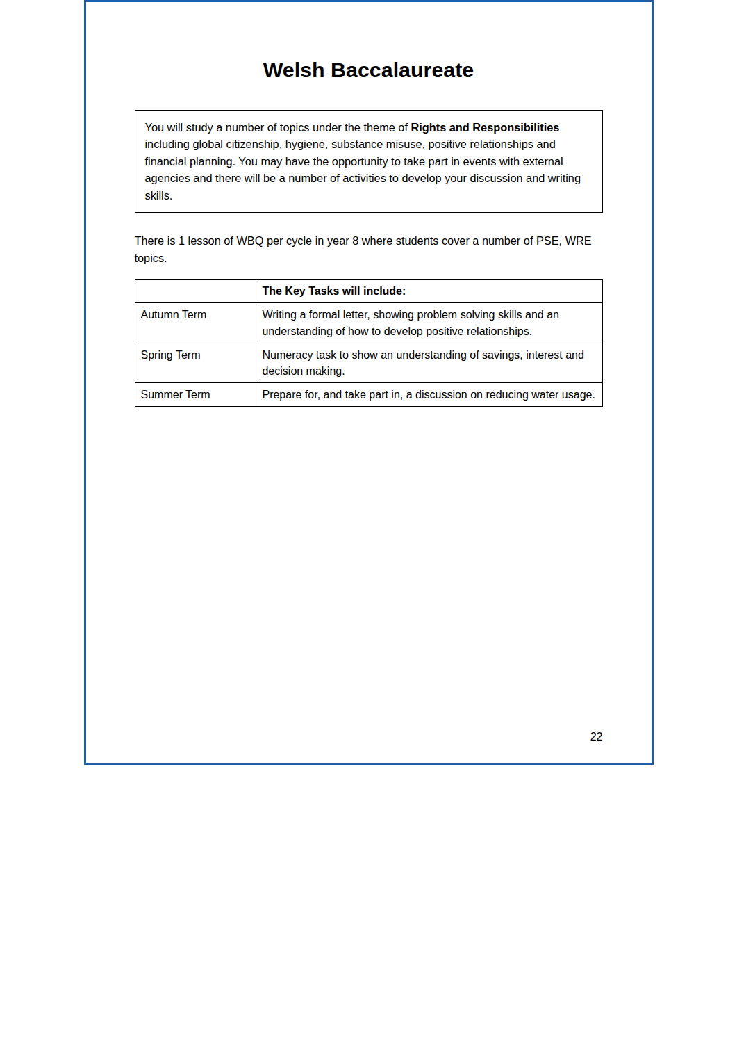Welsh Baccalaureate
You will study a number of topics under the theme of Rights and Responsibilities including global citizenship, hygiene, substance misuse, positive relationships and financial planning. You may have the opportunity to take part in events with external agencies and there will be a number of activities to develop your discussion and writing skills.
There is 1 lesson of WBQ per cycle in year 8 where students cover a number of PSE, WRE topics.
| | The Key Tasks will include: |
| Autumn Term | Writing a formal letter, showing problem solving skills and an understanding of how to develop positive relationships. |
| Spring Term | Numeracy task to show an understanding of savings, interest and decision making. |
| Summer Term | Prepare for, and take part in, a discussion on reducing water usage. |
22